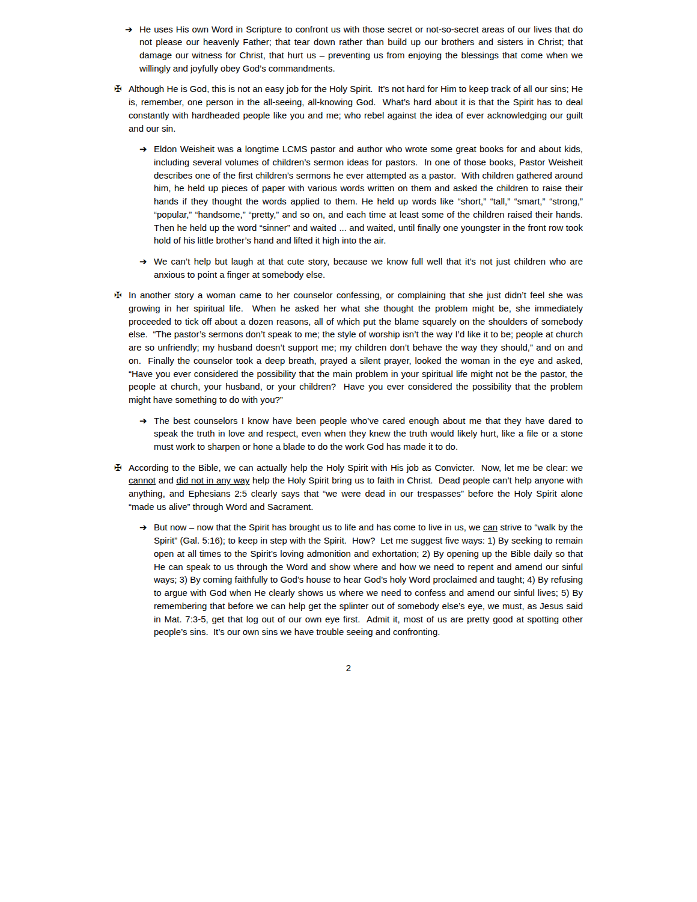He uses His own Word in Scripture to confront us with those secret or not-so-secret areas of our lives that do not please our heavenly Father; that tear down rather than build up our brothers and sisters in Christ; that damage our witness for Christ, that hurt us – preventing us from enjoying the blessings that come when we willingly and joyfully obey God’s commandments.
Although He is God, this is not an easy job for the Holy Spirit. It’s not hard for Him to keep track of all our sins; He is, remember, one person in the all-seeing, all-knowing God. What’s hard about it is that the Spirit has to deal constantly with hardheaded people like you and me; who rebel against the idea of ever acknowledging our guilt and our sin.
Eldon Weisheit was a longtime LCMS pastor and author who wrote some great books for and about kids, including several volumes of children’s sermon ideas for pastors. In one of those books, Pastor Weisheit describes one of the first children’s sermons he ever attempted as a pastor. With children gathered around him, he held up pieces of paper with various words written on them and asked the children to raise their hands if they thought the words applied to them. He held up words like “short,” “tall,” “smart,” “strong,” “popular,” “handsome,” “pretty,” and so on, and each time at least some of the children raised their hands. Then he held up the word “sinner” and waited ... and waited, until finally one youngster in the front row took hold of his little brother’s hand and lifted it high into the air.
We can’t help but laugh at that cute story, because we know full well that it’s not just children who are anxious to point a finger at somebody else.
In another story a woman came to her counselor confessing, or complaining that she just didn’t feel she was growing in her spiritual life. When he asked her what she thought the problem might be, she immediately proceeded to tick off about a dozen reasons, all of which put the blame squarely on the shoulders of somebody else. “The pastor’s sermons don’t speak to me; the style of worship isn’t the way I’d like it to be; people at church are so unfriendly; my husband doesn’t support me; my children don’t behave the way they should,” and on and on. Finally the counselor took a deep breath, prayed a silent prayer, looked the woman in the eye and asked, “Have you ever considered the possibility that the main problem in your spiritual life might not be the pastor, the people at church, your husband, or your children? Have you ever considered the possibility that the problem might have something to do with you?”
The best counselors I know have been people who’ve cared enough about me that they have dared to speak the truth in love and respect, even when they knew the truth would likely hurt, like a file or a stone must work to sharpen or hone a blade to do the work God has made it to do.
According to the Bible, we can actually help the Holy Spirit with His job as Convicter. Now, let me be clear: we cannot and did not in any way help the Holy Spirit bring us to faith in Christ. Dead people can’t help anyone with anything, and Ephesians 2:5 clearly says that “we were dead in our trespasses” before the Holy Spirit alone “made us alive” through Word and Sacrament.
But now – now that the Spirit has brought us to life and has come to live in us, we can strive to “walk by the Spirit” (Gal. 5:16); to keep in step with the Spirit. How? Let me suggest five ways: 1) By seeking to remain open at all times to the Spirit’s loving admonition and exhortation; 2) By opening up the Bible daily so that He can speak to us through the Word and show where and how we need to repent and amend our sinful ways; 3) By coming faithfully to God’s house to hear God’s holy Word proclaimed and taught; 4) By refusing to argue with God when He clearly shows us where we need to confess and amend our sinful lives; 5) By remembering that before we can help get the splinter out of somebody else’s eye, we must, as Jesus said in Mat. 7:3-5, get that log out of our own eye first. Admit it, most of us are pretty good at spotting other people’s sins. It’s our own sins we have trouble seeing and confronting.
2